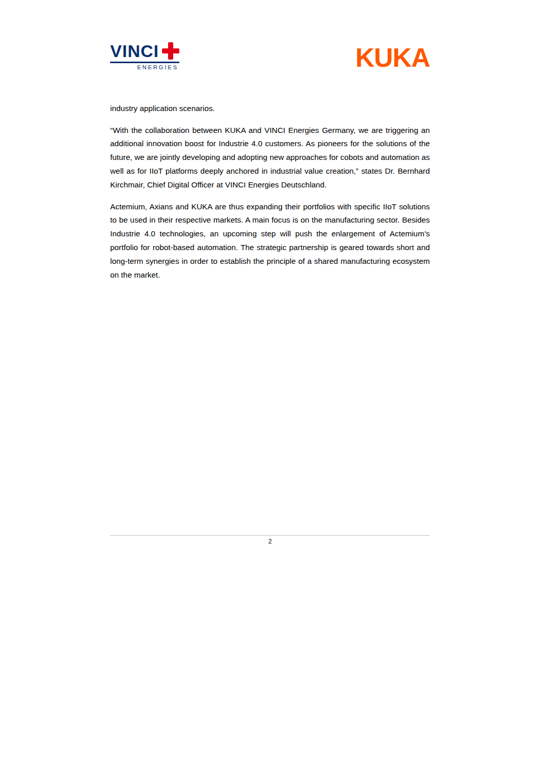VINCI
ENERGIES
KUKA
industry application scenarios.
“With the collaboration between KUKA and VINCI Energies Germany, we are triggering an additional innovation boost for Industrie 4.0 customers. As pioneers for the solutions of the future, we are jointly developing and adopting new approaches for cobots and automation as well as for IIoT platforms deeply anchored in industrial value creation,” states Dr. Bernhard Kirchmair, Chief Digital Officer at VINCI Energies Deutschland.
Actemium, Axians and KUKA are thus expanding their portfolios with specific IIoT solutions to be used in their respective markets. A main focus is on the manufacturing sector. Besides Industrie 4.0 technologies, an upcoming step will push the enlargement of Actemium’s portfolio for robot-based automation. The strategic partnership is geared towards short and long-term synergies in order to establish the principle of a shared manufacturing ecosystem on the market.
2